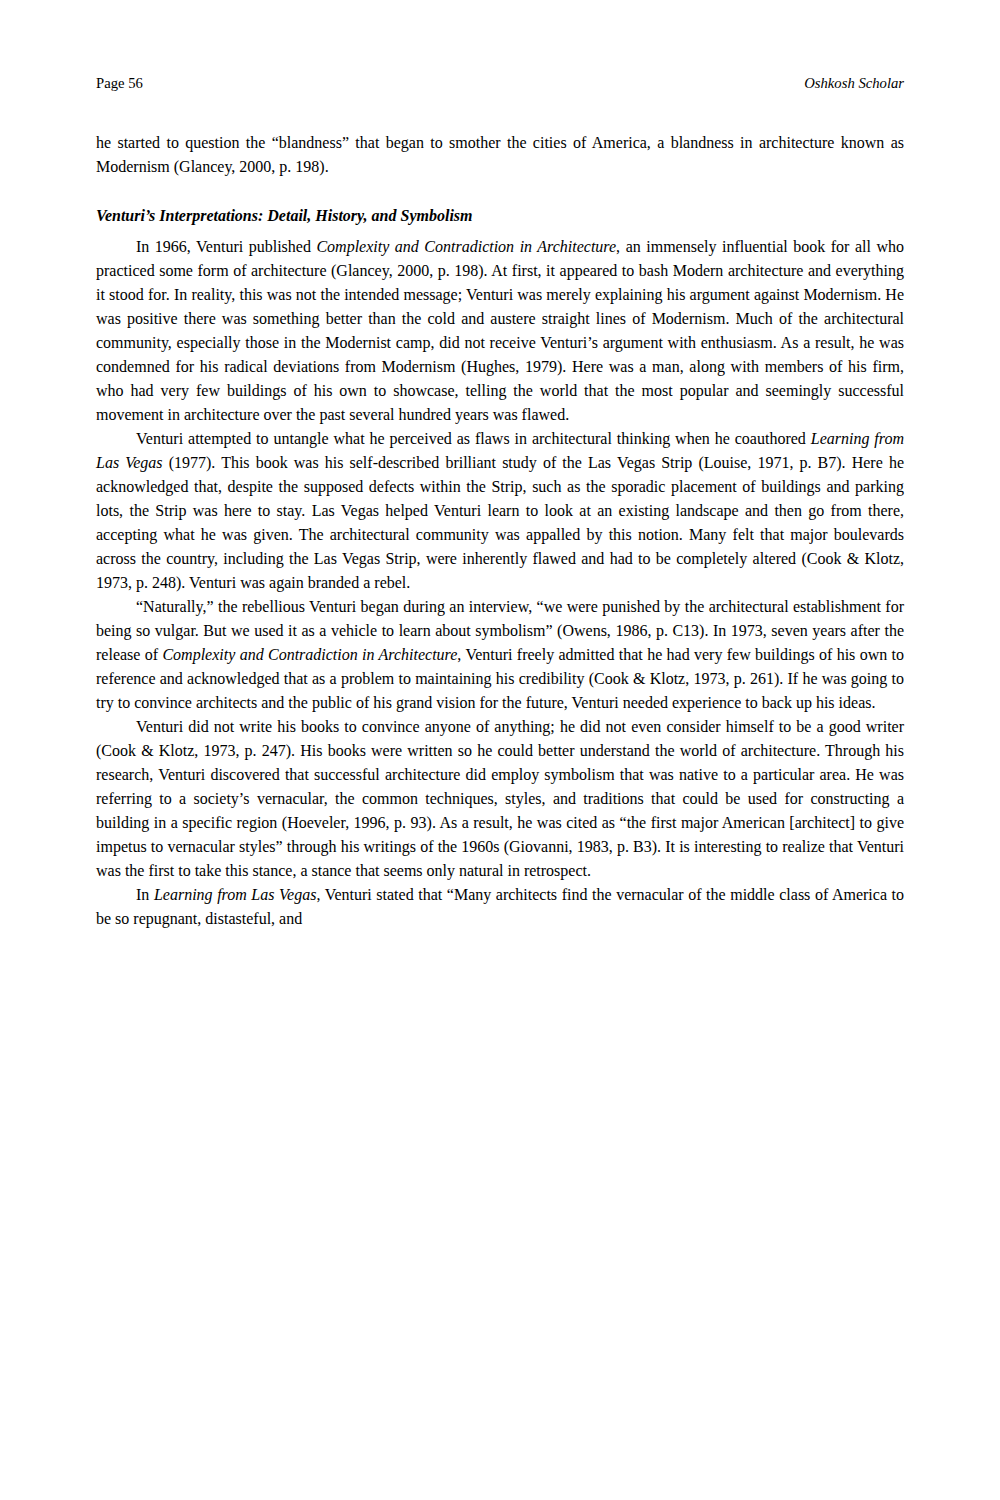Page 56 Oshkosh Scholar
he started to question the “blandness” that began to smother the cities of America, a blandness in architecture known as Modernism (Glancey, 2000, p. 198).
Venturi’s Interpretations: Detail, History, and Symbolism
In 1966, Venturi published Complexity and Contradiction in Architecture, an immensely influential book for all who practiced some form of architecture (Glancey, 2000, p. 198). At first, it appeared to bash Modern architecture and everything it stood for. In reality, this was not the intended message; Venturi was merely explaining his argument against Modernism. He was positive there was something better than the cold and austere straight lines of Modernism. Much of the architectural community, especially those in the Modernist camp, did not receive Venturi’s argument with enthusiasm. As a result, he was condemned for his radical deviations from Modernism (Hughes, 1979). Here was a man, along with members of his firm, who had very few buildings of his own to showcase, telling the world that the most popular and seemingly successful movement in architecture over the past several hundred years was flawed.
Venturi attempted to untangle what he perceived as flaws in architectural thinking when he coauthored Learning from Las Vegas (1977). This book was his self-described brilliant study of the Las Vegas Strip (Louise, 1971, p. B7). Here he acknowledged that, despite the supposed defects within the Strip, such as the sporadic placement of buildings and parking lots, the Strip was here to stay. Las Vegas helped Venturi learn to look at an existing landscape and then go from there, accepting what he was given. The architectural community was appalled by this notion. Many felt that major boulevards across the country, including the Las Vegas Strip, were inherently flawed and had to be completely altered (Cook & Klotz, 1973, p. 248). Venturi was again branded a rebel.
“Naturally,” the rebellious Venturi began during an interview, “we were punished by the architectural establishment for being so vulgar. But we used it as a vehicle to learn about symbolism” (Owens, 1986, p. C13). In 1973, seven years after the release of Complexity and Contradiction in Architecture, Venturi freely admitted that he had very few buildings of his own to reference and acknowledged that as a problem to maintaining his credibility (Cook & Klotz, 1973, p. 261). If he was going to try to convince architects and the public of his grand vision for the future, Venturi needed experience to back up his ideas.
Venturi did not write his books to convince anyone of anything; he did not even consider himself to be a good writer (Cook & Klotz, 1973, p. 247). His books were written so he could better understand the world of architecture. Through his research, Venturi discovered that successful architecture did employ symbolism that was native to a particular area. He was referring to a society’s vernacular, the common techniques, styles, and traditions that could be used for constructing a building in a specific region (Hoeveler, 1996, p. 93). As a result, he was cited as “the first major American [architect] to give impetus to vernacular styles” through his writings of the 1960s (Giovanni, 1983, p. B3). It is interesting to realize that Venturi was the first to take this stance, a stance that seems only natural in retrospect.
In Learning from Las Vegas, Venturi stated that “Many architects find the vernacular of the middle class of America to be so repugnant, distasteful, and